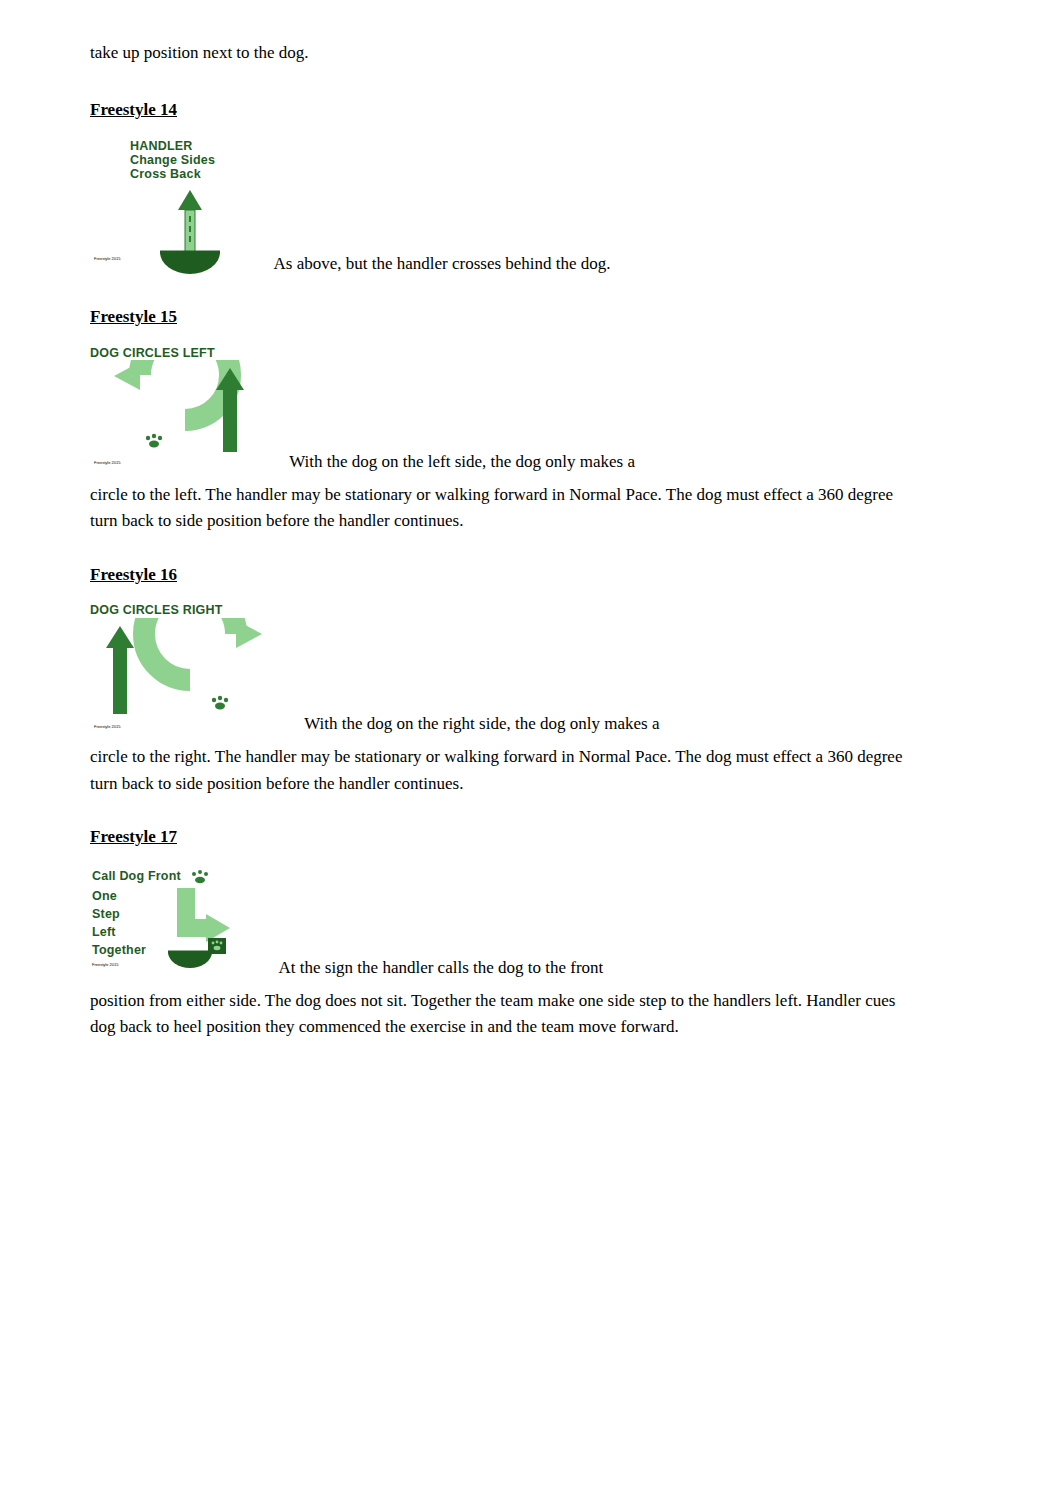take up position next to the dog.
Freestyle 14
HANDLER
Change Sides
Cross Back Freestyle 2015 As above, but the handler crosses behind the dog.
Freestyle 15
DOG CIRCLES LEFT Freestyle 2015 With the dog on the left side, the dog only makes a
circle to the left. The handler may be stationary or walking forward in Normal Pace. The dog must effect a 360 degree turn back to side position before the handler continues.
Freestyle 16
DOG CIRCLES RIGHT Freestyle 2015 With the dog on the right side, the dog only makes a
circle to the right. The handler may be stationary or walking forward in Normal Pace. The dog must effect a 360 degree turn back to side position before the handler continues.
Freestyle 17
Call Dog Front One Step Left Together Freestyle 2015 At the sign the handler calls the dog to the front
position from either side. The dog does not sit. Together the team make one side step to the handlers left. Handler cues dog back to heel position they commenced the exercise in and the team move forward.